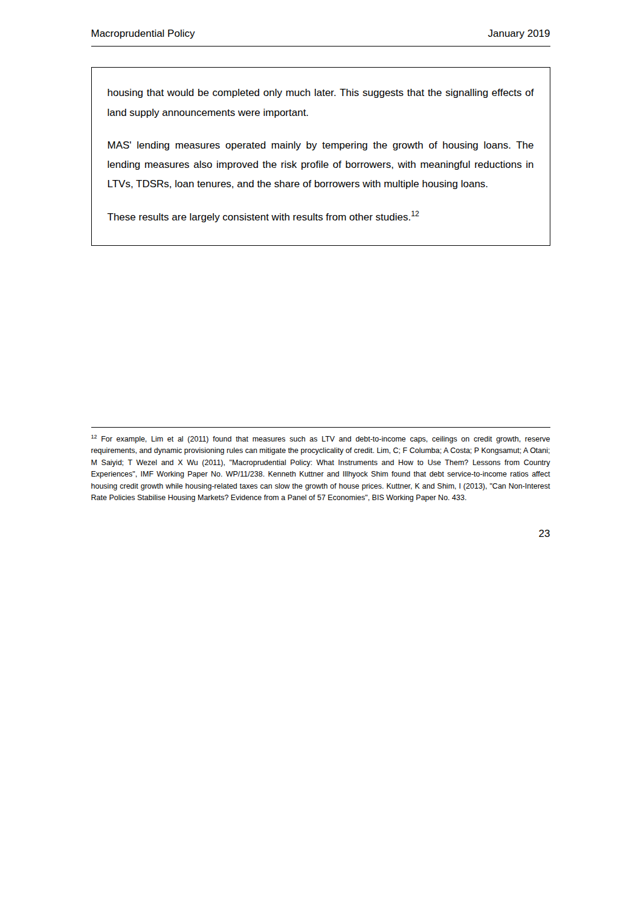Macroprudential Policy January 2019
housing that would be completed only much later. This suggests that the signalling effects of land supply announcements were important.
MAS' lending measures operated mainly by tempering the growth of housing loans. The lending measures also improved the risk profile of borrowers, with meaningful reductions in LTVs, TDSRs, loan tenures, and the share of borrowers with multiple housing loans.
These results are largely consistent with results from other studies.12
12 For example, Lim et al (2011) found that measures such as LTV and debt-to-income caps, ceilings on credit growth, reserve requirements, and dynamic provisioning rules can mitigate the procyclicality of credit. Lim, C; F Columba; A Costa; P Kongsamut; A Otani; M Saiyid; T Wezel and X Wu (2011), "Macroprudential Policy: What Instruments and How to Use Them? Lessons from Country Experiences", IMF Working Paper No. WP/11/238. Kenneth Kuttner and Illhyock Shim found that debt service-to-income ratios affect housing credit growth while housing-related taxes can slow the growth of house prices. Kuttner, K and Shim, I (2013), "Can Non-Interest Rate Policies Stabilise Housing Markets? Evidence from a Panel of 57 Economies", BIS Working Paper No. 433.
23